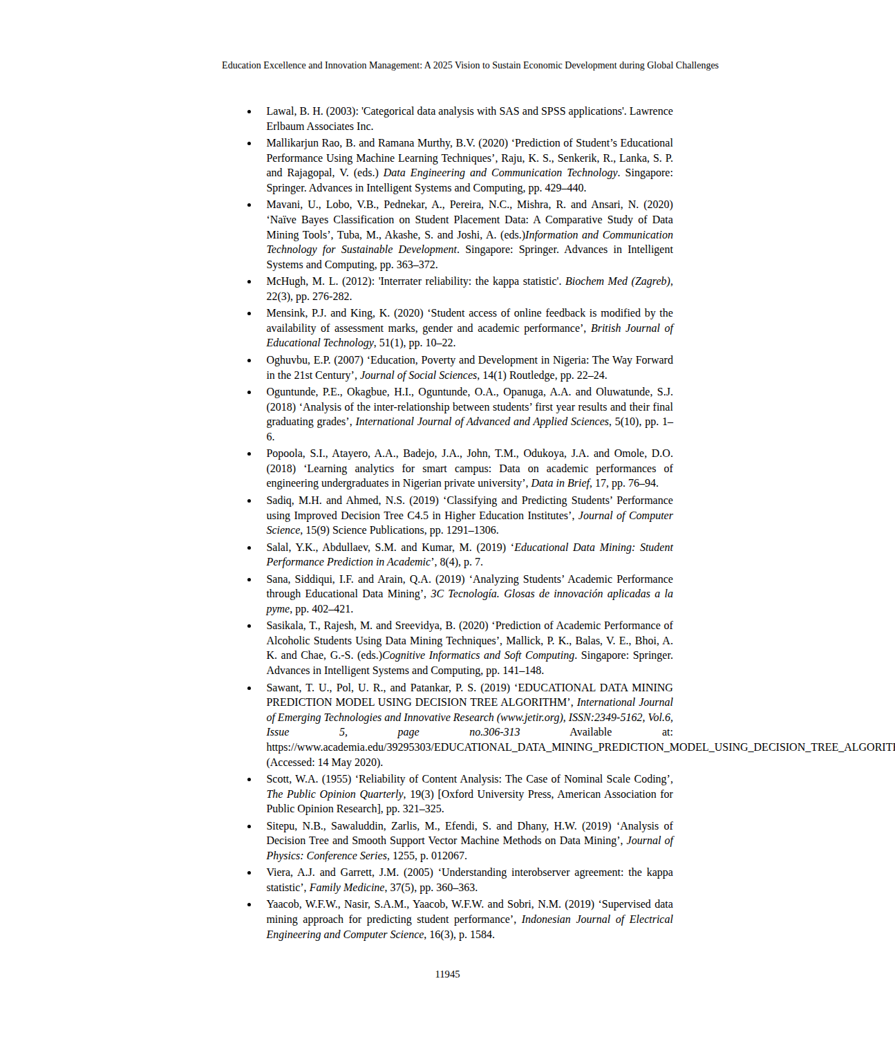Education Excellence and Innovation Management: A 2025 Vision to Sustain Economic Development during Global Challenges
Lawal, B. H. (2003): 'Categorical data analysis with SAS and SPSS applications'. Lawrence Erlbaum Associates Inc.
Mallikarjun Rao, B. and Ramana Murthy, B.V. (2020) ‘Prediction of Student’s Educational Performance Using Machine Learning Techniques’, Raju, K. S., Senkerik, R., Lanka, S. P. and Rajagopal, V. (eds.) Data Engineering and Communication Technology. Singapore: Springer. Advances in Intelligent Systems and Computing, pp. 429–440.
Mavani, U., Lobo, V.B., Pednekar, A., Pereira, N.C., Mishra, R. and Ansari, N. (2020) ‘Naïve Bayes Classification on Student Placement Data: A Comparative Study of Data Mining Tools’, Tuba, M., Akashe, S. and Joshi, A. (eds.)Information and Communication Technology for Sustainable Development. Singapore: Springer. Advances in Intelligent Systems and Computing, pp. 363–372.
McHugh, M. L. (2012): 'Interrater reliability: the kappa statistic'. Biochem Med (Zagreb), 22(3), pp. 276-282.
Mensink, P.J. and King, K. (2020) ‘Student access of online feedback is modified by the availability of assessment marks, gender and academic performance’, British Journal of Educational Technology, 51(1), pp. 10–22.
Oghuvbu, E.P. (2007) ‘Education, Poverty and Development in Nigeria: The Way Forward in the 21st Century’, Journal of Social Sciences, 14(1) Routledge, pp. 22–24.
Oguntunde, P.E., Okagbue, H.I., Oguntunde, O.A., Opanuga, A.A. and Oluwatunde, S.J. (2018) ‘Analysis of the inter-relationship between students’ first year results and their final graduating grades’, International Journal of Advanced and Applied Sciences, 5(10), pp. 1–6.
Popoola, S.I., Atayero, A.A., Badejo, J.A., John, T.M., Odukoya, J.A. and Omole, D.O. (2018) ‘Learning analytics for smart campus: Data on academic performances of engineering undergraduates in Nigerian private university’, Data in Brief, 17, pp. 76–94.
Sadiq, M.H. and Ahmed, N.S. (2019) ‘Classifying and Predicting Students’ Performance using Improved Decision Tree C4.5 in Higher Education Institutes’, Journal of Computer Science, 15(9) Science Publications, pp. 1291–1306.
Salal, Y.K., Abdullaev, S.M. and Kumar, M. (2019) ‘Educational Data Mining: Student Performance Prediction in Academic’, 8(4), p. 7.
Sana, Siddiqui, I.F. and Arain, Q.A. (2019) ‘Analyzing Students’ Academic Performance through Educational Data Mining’, 3C Tecnología. Glosas de innovación aplicadas a la pyme, pp. 402–421.
Sasikala, T., Rajesh, M. and Sreevidya, B. (2020) ‘Prediction of Academic Performance of Alcoholic Students Using Data Mining Techniques’, Mallick, P. K., Balas, V. E., Bhoi, A. K. and Chae, G.-S. (eds.)Cognitive Informatics and Soft Computing. Singapore: Springer. Advances in Intelligent Systems and Computing, pp. 141–148.
Sawant, T. U., Pol, U. R., and Patankar, P. S. (2019) ‘EDUCATIONAL DATA MINING PREDICTION MODEL USING DECISION TREE ALGORITHM’, International Journal of Emerging Technologies and Innovative Research (www.jetir.org), ISSN:2349-5162, Vol.6, Issue 5, page no.306-313 Available at: https://www.academia.edu/39295303/EDUCATIONAL_DATA_MINING_PREDICTION_MODEL_USING_DECISION_TREE_ALGORITHM (Accessed: 14 May 2020).
Scott, W.A. (1955) ‘Reliability of Content Analysis: The Case of Nominal Scale Coding’, The Public Opinion Quarterly, 19(3) [Oxford University Press, American Association for Public Opinion Research], pp. 321–325.
Sitepu, N.B., Sawaluddin, Zarlis, M., Efendi, S. and Dhany, H.W. (2019) ‘Analysis of Decision Tree and Smooth Support Vector Machine Methods on Data Mining’, Journal of Physics: Conference Series, 1255, p. 012067.
Viera, A.J. and Garrett, J.M. (2005) ‘Understanding interobserver agreement: the kappa statistic’, Family Medicine, 37(5), pp. 360–363.
Yaacob, W.F.W., Nasir, S.A.M., Yaacob, W.F.W. and Sobri, N.M. (2019) ‘Supervised data mining approach for predicting student performance’, Indonesian Journal of Electrical Engineering and Computer Science, 16(3), p. 1584.
11945